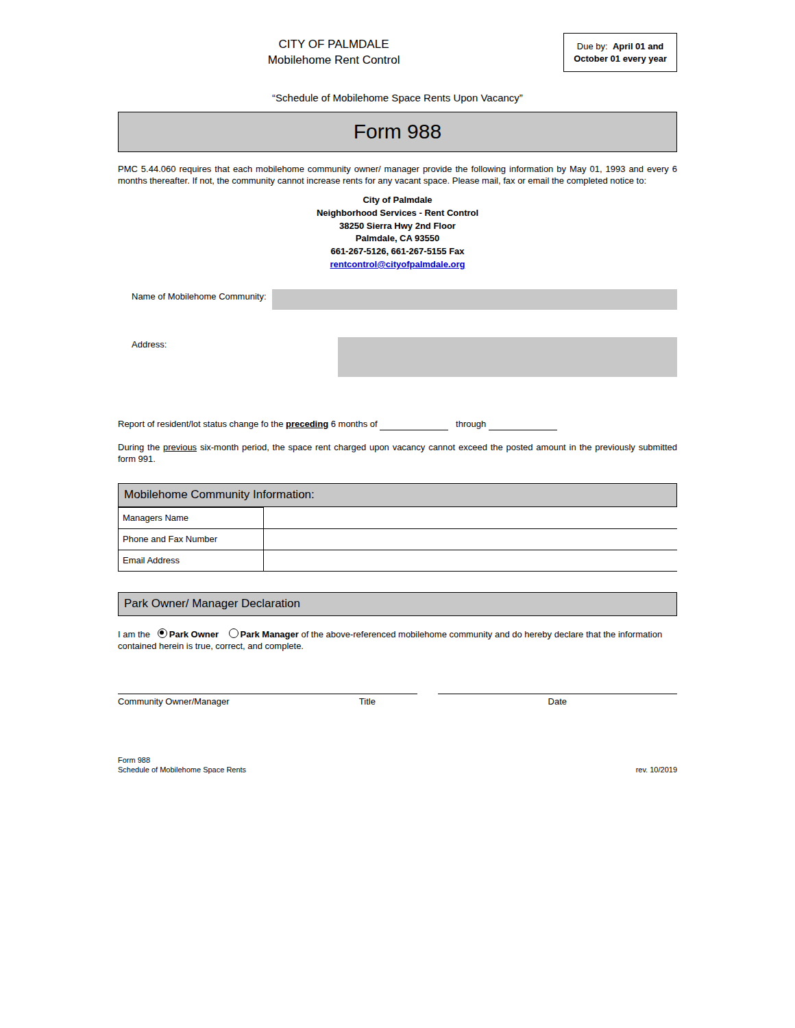CITY OF PALMDALE
Mobilehome Rent Control
Due by: April 01 and
October 01 every year
“Schedule of Mobilehome Space Rents Upon Vacancy”
Form 988
PMC 5.44.060 requires that each mobilehome community owner/ manager provide the following information by May 01, 1993 and every 6 months thereafter. If not, the community cannot increase rents for any vacant space. Please mail, fax or email the completed notice to:
City of Palmdale
Neighborhood Services - Rent Control
38250 Sierra Hwy 2nd Floor
Palmdale, CA 93550
661-267-5126, 661-267-5155 Fax
rentcontrol@cityofpalmdale.org
Name of Mobilehome Community:
Address:
Report of resident/lot status change fo the preceding 6 months of through
During the previous six-month period, the space rent charged upon vacancy cannot exceed the posted amount in the previously submitted form 991.
Mobilehome Community Information:
| Managers Name | |
| Phone and Fax Number | |
| Email Address | |
Park Owner/ Manager Declaration
I am the Park Owner Park Manager of the above-referenced mobilehome community and do hereby declare that the information contained herein is true, correct, and complete.
Community Owner/Manager
Title
Date
Form 988
Schedule of Mobilehome Space Rents
rev. 10/2019